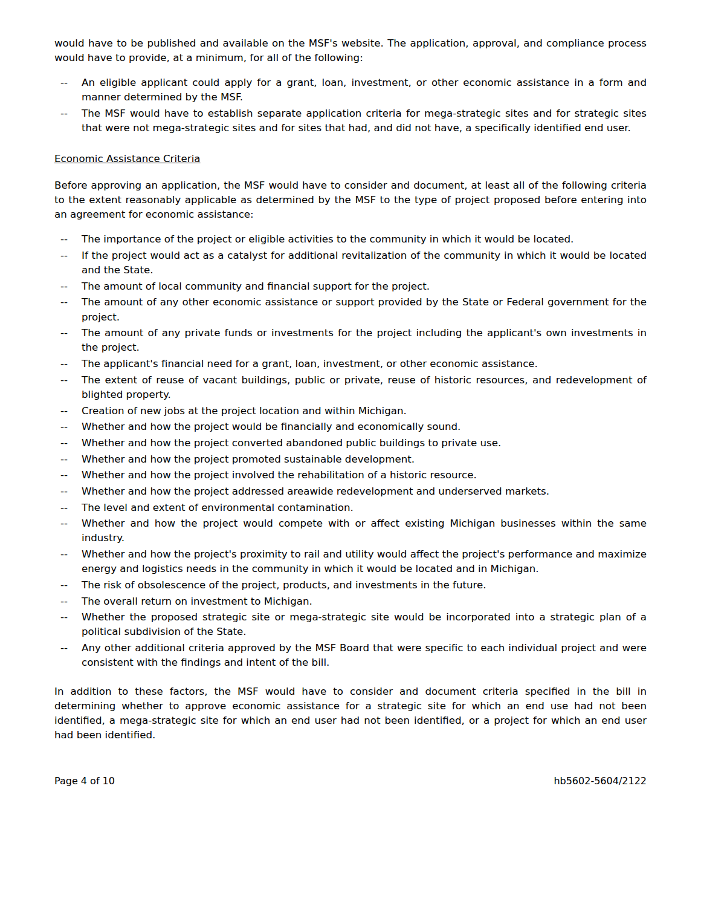would have to be published and available on the MSF's website. The application, approval, and compliance process would have to provide, at a minimum, for all of the following:
An eligible applicant could apply for a grant, loan, investment, or other economic assistance in a form and manner determined by the MSF.
The MSF would have to establish separate application criteria for mega-strategic sites and for strategic sites that were not mega-strategic sites and for sites that had, and did not have, a specifically identified end user.
Economic Assistance Criteria
Before approving an application, the MSF would have to consider and document, at least all of the following criteria to the extent reasonably applicable as determined by the MSF to the type of project proposed before entering into an agreement for economic assistance:
The importance of the project or eligible activities to the community in which it would be located.
If the project would act as a catalyst for additional revitalization of the community in which it would be located and the State.
The amount of local community and financial support for the project.
The amount of any other economic assistance or support provided by the State or Federal government for the project.
The amount of any private funds or investments for the project including the applicant's own investments in the project.
The applicant's financial need for a grant, loan, investment, or other economic assistance.
The extent of reuse of vacant buildings, public or private, reuse of historic resources, and redevelopment of blighted property.
Creation of new jobs at the project location and within Michigan.
Whether and how the project would be financially and economically sound.
Whether and how the project converted abandoned public buildings to private use.
Whether and how the project promoted sustainable development.
Whether and how the project involved the rehabilitation of a historic resource.
Whether and how the project addressed areawide redevelopment and underserved markets.
The level and extent of environmental contamination.
Whether and how the project would compete with or affect existing Michigan businesses within the same industry.
Whether and how the project's proximity to rail and utility would affect the project's performance and maximize energy and logistics needs in the community in which it would be located and in Michigan.
The risk of obsolescence of the project, products, and investments in the future.
The overall return on investment to Michigan.
Whether the proposed strategic site or mega-strategic site would be incorporated into a strategic plan of a political subdivision of the State.
Any other additional criteria approved by the MSF Board that were specific to each individual project and were consistent with the findings and intent of the bill.
In addition to these factors, the MSF would have to consider and document criteria specified in the bill in determining whether to approve economic assistance for a strategic site for which an end use had not been identified, a mega-strategic site for which an end user had not been identified, or a project for which an end user had been identified.
Page 4 of 10
hb5602-5604/2122